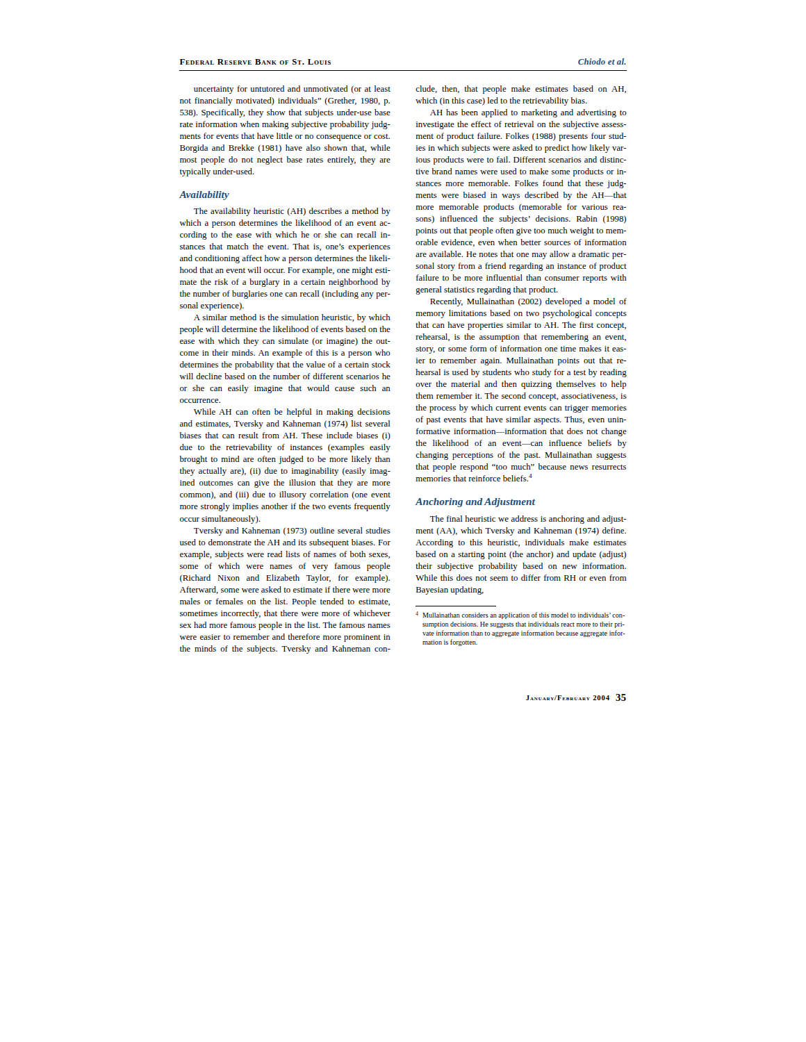Federal Reserve Bank of St. Louis Chiodo et al.
uncertainty for untutored and unmotivated (or at least not financially motivated) individuals” (Grether, 1980, p. 538). Specifically, they show that subjects under-use base rate information when making subjective probability judgments for events that have little or no consequence or cost. Borgida and Brekke (1981) have also shown that, while most people do not neglect base rates entirely, they are typically under-used.
Availability
The availability heuristic (AH) describes a method by which a person determines the likelihood of an event according to the ease with which he or she can recall instances that match the event. That is, one’s experiences and conditioning affect how a person determines the likelihood that an event will occur. For example, one might estimate the risk of a burglary in a certain neighborhood by the number of burglaries one can recall (including any personal experience).
A similar method is the simulation heuristic, by which people will determine the likelihood of events based on the ease with which they can simulate (or imagine) the outcome in their minds. An example of this is a person who determines the probability that the value of a certain stock will decline based on the number of different scenarios he or she can easily imagine that would cause such an occurrence.
While AH can often be helpful in making decisions and estimates, Tversky and Kahneman (1974) list several biases that can result from AH. These include biases (i) due to the retrievability of instances (examples easily brought to mind are often judged to be more likely than they actually are), (ii) due to imaginability (easily imagined outcomes can give the illusion that they are more common), and (iii) due to illusory correlation (one event more strongly implies another if the two events frequently occur simultaneously).
Tversky and Kahneman (1973) outline several studies used to demonstrate the AH and its subsequent biases. For example, subjects were read lists of names of both sexes, some of which were names of very famous people (Richard Nixon and Elizabeth Taylor, for example). Afterward, some were asked to estimate if there were more males or females on the list. People tended to estimate, sometimes incorrectly, that there were more of whichever sex had more famous people in the list. The famous names were easier to remember and therefore more prominent in the minds of the subjects. Tversky and Kahneman conclude, then, that people make estimates based on AH, which (in this case) led to the retrievability bias.
AH has been applied to marketing and advertising to investigate the effect of retrieval on the subjective assessment of product failure. Folkes (1988) presents four studies in which subjects were asked to predict how likely various products were to fail. Different scenarios and distinctive brand names were used to make some products or instances more memorable. Folkes found that these judgments were biased in ways described by the AH—that more memorable products (memorable for various reasons) influenced the subjects’ decisions. Rabin (1998) points out that people often give too much weight to memorable evidence, even when better sources of information are available. He notes that one may allow a dramatic personal story from a friend regarding an instance of product failure to be more influential than consumer reports with general statistics regarding that product.
Recently, Mullainathan (2002) developed a model of memory limitations based on two psychological concepts that can have properties similar to AH. The first concept, rehearsal, is the assumption that remembering an event, story, or some form of information one time makes it easier to remember again. Mullainathan points out that rehearsal is used by students who study for a test by reading over the material and then quizzing themselves to help them remember it. The second concept, associativeness, is the process by which current events can trigger memories of past events that have similar aspects. Thus, even uninformative information—information that does not change the likelihood of an event—can influence beliefs by changing perceptions of the past. Mullainathan suggests that people respond “too much” because news resurrects memories that reinforce beliefs.4
Anchoring and Adjustment
The final heuristic we address is anchoring and adjustment (AA), which Tversky and Kahneman (1974) define. According to this heuristic, individuals make estimates based on a starting point (the anchor) and update (adjust) their subjective probability based on new information. While this does not seem to differ from RH or even from Bayesian updating,
4 Mullainathan considers an application of this model to individuals’ consumption decisions. He suggests that individuals react more to their private information than to aggregate information because aggregate information is forgotten.
January/February 200435